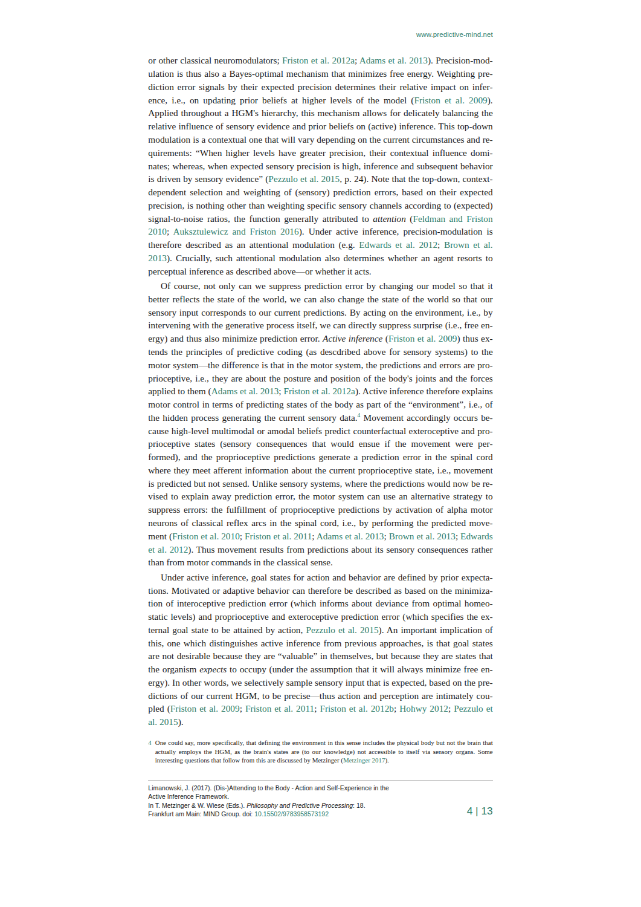www.predictive-mind.net
or other classical neuromodulators; Friston et al. 2012a; Adams et al. 2013). Precision-modulation is thus also a Bayes-optimal mechanism that minimizes free energy. Weighting prediction error signals by their expected precision determines their relative impact on inference, i.e., on updating prior beliefs at higher levels of the model (Friston et al. 2009). Applied throughout a HGM's hierarchy, this mechanism allows for delicately balancing the relative influence of sensory evidence and prior beliefs on (active) inference. This top-down modulation is a contextual one that will vary depending on the current circumstances and requirements: “When higher levels have greater precision, their contextual influence dominates; whereas, when expected sensory precision is high, inference and subsequent behavior is driven by sensory evidence” (Pezzulo et al. 2015, p. 24). Note that the top-down, context-dependent selection and weighting of (sensory) prediction errors, based on their expected precision, is nothing other than weighting specific sensory channels according to (expected) signal-to-noise ratios, the function generally attributed to attention (Feldman and Friston 2010; Auksztulewicz and Friston 2016). Under active inference, precision-modulation is therefore described as an attentional modulation (e.g. Edwards et al. 2012; Brown et al. 2013). Crucially, such attentional modulation also determines whether an agent resorts to perceptual inference as described above—or whether it acts.
Of course, not only can we suppress prediction error by changing our model so that it better reflects the state of the world, we can also change the state of the world so that our sensory input corresponds to our current predictions. By acting on the environment, i.e., by intervening with the generative process itself, we can directly suppress surprise (i.e., free energy) and thus also minimize prediction error. Active inference (Friston et al. 2009) thus extends the principles of predictive coding (as descdribed above for sensory systems) to the motor system—the difference is that in the motor system, the predictions and errors are proprioceptive, i.e., they are about the posture and position of the body's joints and the forces applied to them (Adams et al. 2013; Friston et al. 2012a). Active inference therefore explains motor control in terms of predicting states of the body as part of the “environment”, i.e., of the hidden process generating the current sensory data.4 Movement accordingly occurs because high-level multimodal or amodal beliefs predict counterfactual exteroceptive and proprioceptive states (sensory consequences that would ensue if the movement were performed), and the proprioceptive predictions generate a prediction error in the spinal cord where they meet afferent information about the current proprioceptive state, i.e., movement is predicted but not sensed. Unlike sensory systems, where the predictions would now be revised to explain away prediction error, the motor system can use an alternative strategy to suppress errors: the fulfillment of proprioceptive predictions by activation of alpha motor neurons of classical reflex arcs in the spinal cord, i.e., by performing the predicted movement (Friston et al. 2010; Friston et al. 2011; Adams et al. 2013; Brown et al. 2013; Edwards et al. 2012). Thus movement results from predictions about its sensory consequences rather than from motor commands in the classical sense.
Under active inference, goal states for action and behavior are defined by prior expectations. Motivated or adaptive behavior can therefore be described as based on the minimization of interoceptive prediction error (which informs about deviance from optimal homeostatic levels) and proprioceptive and exteroceptive prediction error (which specifies the external goal state to be attained by action, Pezzulo et al. 2015). An important implication of this, one which distinguishes active inference from previous approaches, is that goal states are not desirable because they are “valuable” in themselves, but because they are states that the organism expects to occupy (under the assumption that it will always minimize free energy). In other words, we selectively sample sensory input that is expected, based on the predictions of our current HGM, to be precise—thus action and perception are intimately coupled (Friston et al. 2009; Friston et al. 2011; Friston et al. 2012b; Hohwy 2012; Pezzulo et al. 2015).
4
One could say, more specifically, that defining the environment in this sense includes the physical body but not the brain that actually employs the HGM, as the brain's states are (to our knowledge) not accessible to itself via sensory organs. Some interesting questions that follow from this are discussed by Metzinger (Metzinger 2017).
Limanowski, J. (2017). (Dis-)Attending to the Body - Action and Self-Experience in the Active Inference Framework.
In T. Metzinger & W. Wiese (Eds.). Philosophy and Predictive Processing: 18. Frankfurt am Main: MIND Group. doi: 10.15502/9783958573192
4 | 13